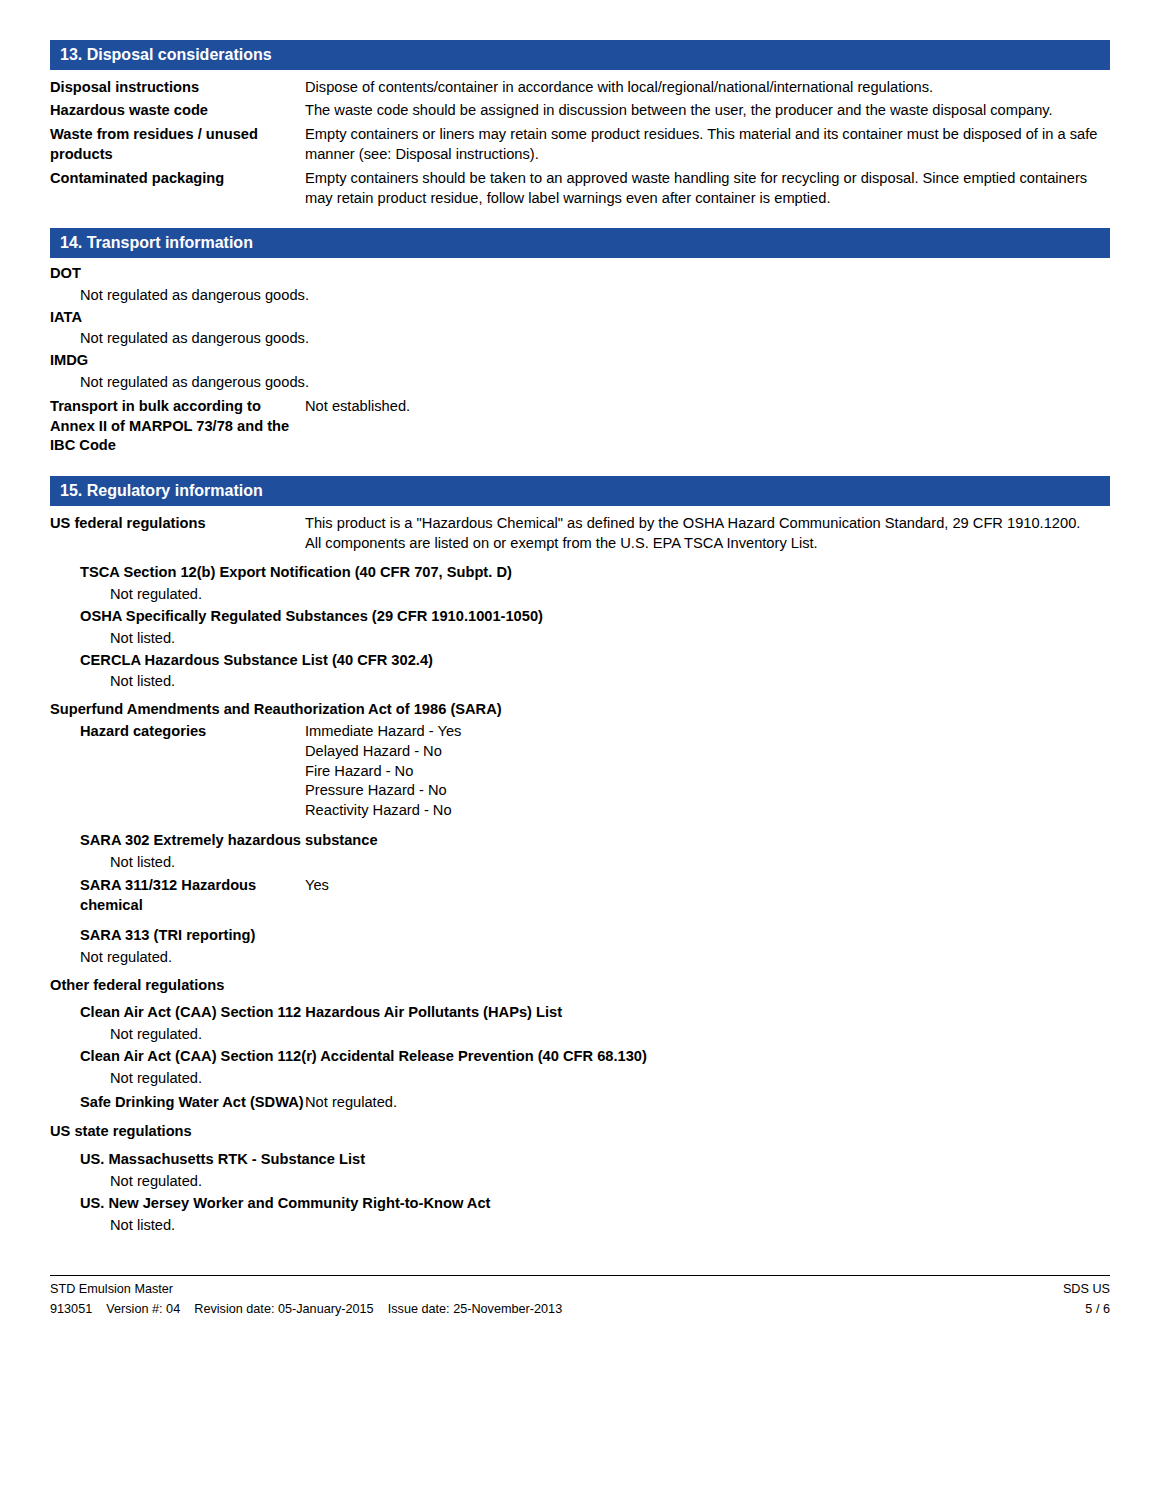13. Disposal considerations
| Disposal instructions | Dispose of contents/container in accordance with local/regional/national/international regulations. |
| Hazardous waste code | The waste code should be assigned in discussion between the user, the producer and the waste disposal company. |
| Waste from residues / unused products | Empty containers or liners may retain some product residues. This material and its container must be disposed of in a safe manner (see: Disposal instructions). |
| Contaminated packaging | Empty containers should be taken to an approved waste handling site for recycling or disposal. Since emptied containers may retain product residue, follow label warnings even after container is emptied. |
14. Transport information
DOT
Not regulated as dangerous goods.
IATA
Not regulated as dangerous goods.
IMDG
Not regulated as dangerous goods.
| Transport in bulk according to Annex II of MARPOL 73/78 and the IBC Code | Not established. |
15. Regulatory information
| US federal regulations | This product is a "Hazardous Chemical" as defined by the OSHA Hazard Communication Standard, 29 CFR 1910.1200. All components are listed on or exempt from the U.S. EPA TSCA Inventory List. |
TSCA Section 12(b) Export Notification (40 CFR 707, Subpt. D)
Not regulated.
OSHA Specifically Regulated Substances (29 CFR 1910.1001-1050)
Not listed.
CERCLA Hazardous Substance List (40 CFR 302.4)
Not listed.
Superfund Amendments and Reauthorization Act of 1986 (SARA)
| Hazard categories | Immediate Hazard - Yes Delayed Hazard - No Fire Hazard - No Pressure Hazard - No Reactivity Hazard - No |
SARA 302 Extremely hazardous substance
Not listed.
| SARA 311/312 Hazardous chemical | Yes |
SARA 313 (TRI reporting)
Not regulated.
Other federal regulations
Clean Air Act (CAA) Section 112 Hazardous Air Pollutants (HAPs) List
Not regulated.
Clean Air Act (CAA) Section 112(r) Accidental Release Prevention (40 CFR 68.130)
Not regulated.
| Safe Drinking Water Act (SDWA) | Not regulated. |
US state regulations
US. Massachusetts RTK - Substance List
Not regulated.
US. New Jersey Worker and Community Right-to-Know Act
Not listed.
| STD Emulsion Master | SDS US |
| 913051 Version #: 04 Revision date: 05-January-2015 Issue date: 25-November-2013 | 5 / 6 |